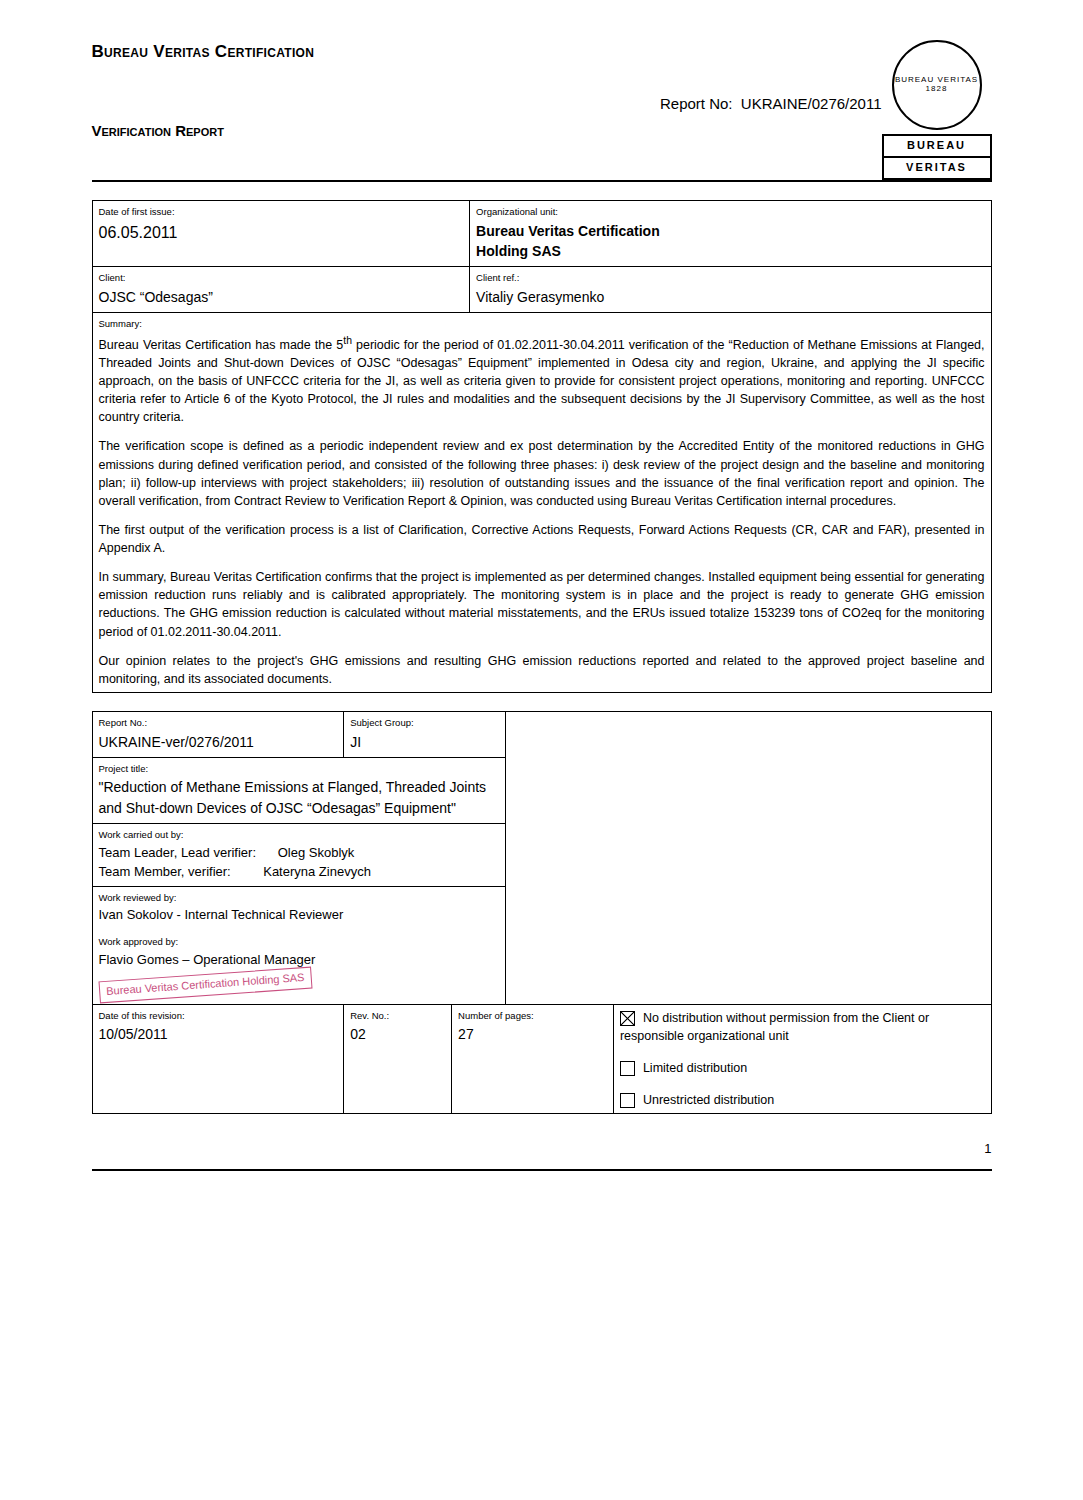Bureau Veritas Certification
Report No: UKRAINE/0276/2011
Verification Report
BUREAU VERITAS
1828
BUREAU
VERITAS
| Date of first issue: 06.05.2011 | Organizational unit: Bureau Veritas Certification Holding SAS |
| Client: OJSC “Odesagas” | Client ref.: Vitaliy Gerasymenko |
| Summary: Bureau Veritas Certification has made the 5 th periodic for the period of 01.02.2011-30.04.2011 verification of the “Reduction of Methane Emissions at Flanged, Threaded Joints and Shut-down Devices of OJSC “Odesagas” Equipment” implemented in Odesa city and region, Ukraine, and applying the JI specific approach, on the basis of UNFCCC criteria for the JI, as well as criteria given to provide for consistent project operations, monitoring and reporting. UNFCCC criteria refer to Article 6 of the Kyoto Protocol, the JI rules and modalities and the subsequent decisions by the JI Supervisory Committee, as well as the host country criteria. The verification scope is defined as a periodic independent review and ex post determination by the Accredited Entity of the monitored reductions in GHG emissions during defined verification period, and consisted of the following three phases: i) desk review of the project design and the baseline and monitoring plan; ii) follow-up interviews with project stakeholders; iii) resolution of outstanding issues and the issuance of the final verification report and opinion. The overall verification, from Contract Review to Verification Report & Opinion, was conducted using Bureau Veritas Certification internal procedures. The first output of the verification process is a list of Clarification, Corrective Actions Requests, Forward Actions Requests (CR, CAR and FAR), presented in Appendix A. In summary, Bureau Veritas Certification confirms that the project is implemented as per determined changes. Installed equipment being essential for generating emission reduction runs reliably and is calibrated appropriately. The monitoring system is in place and the project is ready to generate GHG emission reductions. The GHG emission reduction is calculated without material misstatements, and the ERUs issued totalize 153239 tons of CO2eq for the monitoring period of 01.02.2011-30.04.2011. Our opinion relates to the project's GHG emissions and resulting GHG emission reductions reported and related to the approved project baseline and monitoring, and its associated documents. |
| Report No.: UKRAINE-ver/0276/2011 | Subject Group: JI | |
| Project title: "Reduction of Methane Emissions at Flanged, Threaded Joints and Shut-down Devices of OJSC “Odesagas” Equipment" |
| Work carried out by: Team Leader, Lead verifier: Oleg Skoblyk Team Member, verifier: Kateryna Zinevych |
| Work reviewed by: Ivan Sokolov - Internal Technical Reviewer Work approved by: Flavio Gomes – Operational Manager Bureau Veritas Certification Holding SAS |
| Date of this revision: 10/05/2011 | Rev. No.: 02 | Number of pages: 27 | No distribution without permission from the Client or responsible organizational unit Limited distribution Unrestricted distribution |
1